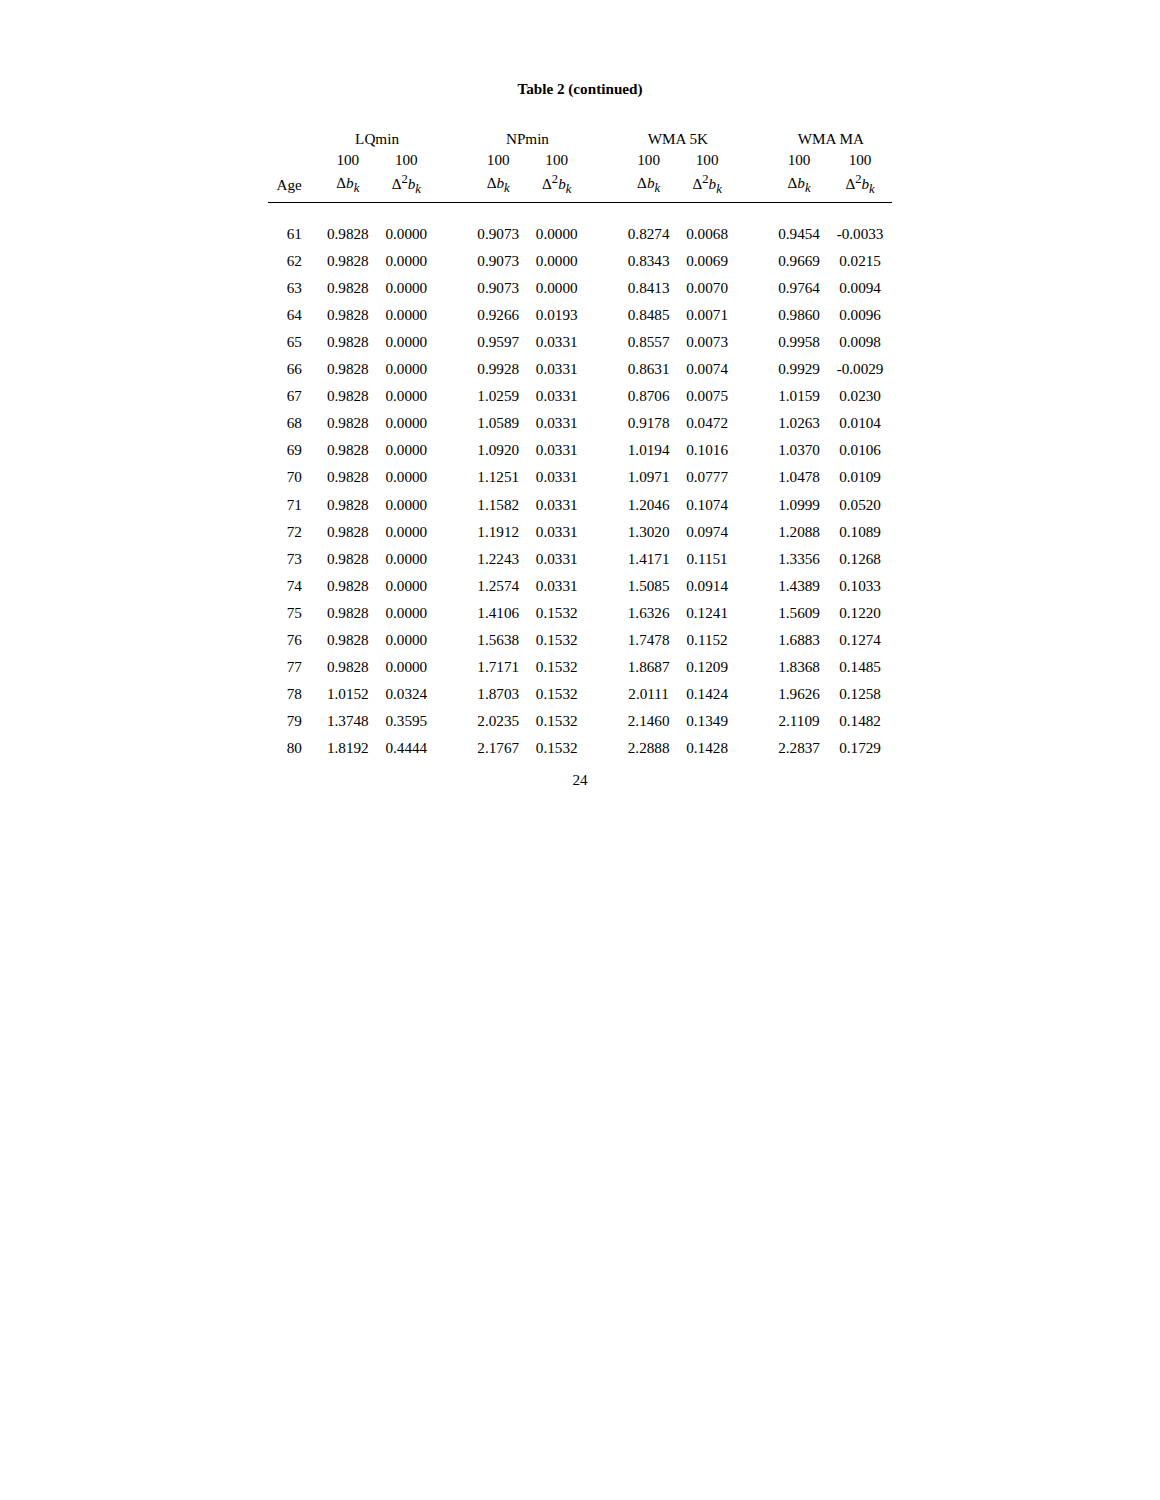Table 2 (continued)
| | LQmin | | NPmin | | WMA 5K | | WMA MA |
| --- | --- | --- | --- | --- | --- | --- | --- |
| | 100 | 100 | | 100 | 100 | | 100 | 100 | | 100 | 100 |
| Age | Δ b k | Δ 2 b k | | Δ b k | Δ 2 b k | | Δ b k | Δ 2 b k | | Δ b k | Δ 2 b k |
| 61 | 0.9828 | 0.0000 | | 0.9073 | 0.0000 | | 0.8274 | 0.0068 | | 0.9454 | -0.0033 |
| 62 | 0.9828 | 0.0000 | | 0.9073 | 0.0000 | | 0.8343 | 0.0069 | | 0.9669 | 0.0215 |
| 63 | 0.9828 | 0.0000 | | 0.9073 | 0.0000 | | 0.8413 | 0.0070 | | 0.9764 | 0.0094 |
| 64 | 0.9828 | 0.0000 | | 0.9266 | 0.0193 | | 0.8485 | 0.0071 | | 0.9860 | 0.0096 |
| 65 | 0.9828 | 0.0000 | | 0.9597 | 0.0331 | | 0.8557 | 0.0073 | | 0.9958 | 0.0098 |
| 66 | 0.9828 | 0.0000 | | 0.9928 | 0.0331 | | 0.8631 | 0.0074 | | 0.9929 | -0.0029 |
| 67 | 0.9828 | 0.0000 | | 1.0259 | 0.0331 | | 0.8706 | 0.0075 | | 1.0159 | 0.0230 |
| 68 | 0.9828 | 0.0000 | | 1.0589 | 0.0331 | | 0.9178 | 0.0472 | | 1.0263 | 0.0104 |
| 69 | 0.9828 | 0.0000 | | 1.0920 | 0.0331 | | 1.0194 | 0.1016 | | 1.0370 | 0.0106 |
| 70 | 0.9828 | 0.0000 | | 1.1251 | 0.0331 | | 1.0971 | 0.0777 | | 1.0478 | 0.0109 |
| 71 | 0.9828 | 0.0000 | | 1.1582 | 0.0331 | | 1.2046 | 0.1074 | | 1.0999 | 0.0520 |
| 72 | 0.9828 | 0.0000 | | 1.1912 | 0.0331 | | 1.3020 | 0.0974 | | 1.2088 | 0.1089 |
| 73 | 0.9828 | 0.0000 | | 1.2243 | 0.0331 | | 1.4171 | 0.1151 | | 1.3356 | 0.1268 |
| 74 | 0.9828 | 0.0000 | | 1.2574 | 0.0331 | | 1.5085 | 0.0914 | | 1.4389 | 0.1033 |
| 75 | 0.9828 | 0.0000 | | 1.4106 | 0.1532 | | 1.6326 | 0.1241 | | 1.5609 | 0.1220 |
| 76 | 0.9828 | 0.0000 | | 1.5638 | 0.1532 | | 1.7478 | 0.1152 | | 1.6883 | 0.1274 |
| 77 | 0.9828 | 0.0000 | | 1.7171 | 0.1532 | | 1.8687 | 0.1209 | | 1.8368 | 0.1485 |
| 78 | 1.0152 | 0.0324 | | 1.8703 | 0.1532 | | 2.0111 | 0.1424 | | 1.9626 | 0.1258 |
| 79 | 1.3748 | 0.3595 | | 2.0235 | 0.1532 | | 2.1460 | 0.1349 | | 2.1109 | 0.1482 |
| 80 | 1.8192 | 0.4444 | | 2.1767 | 0.1532 | | 2.2888 | 0.1428 | | 2.2837 | 0.1729 |
24